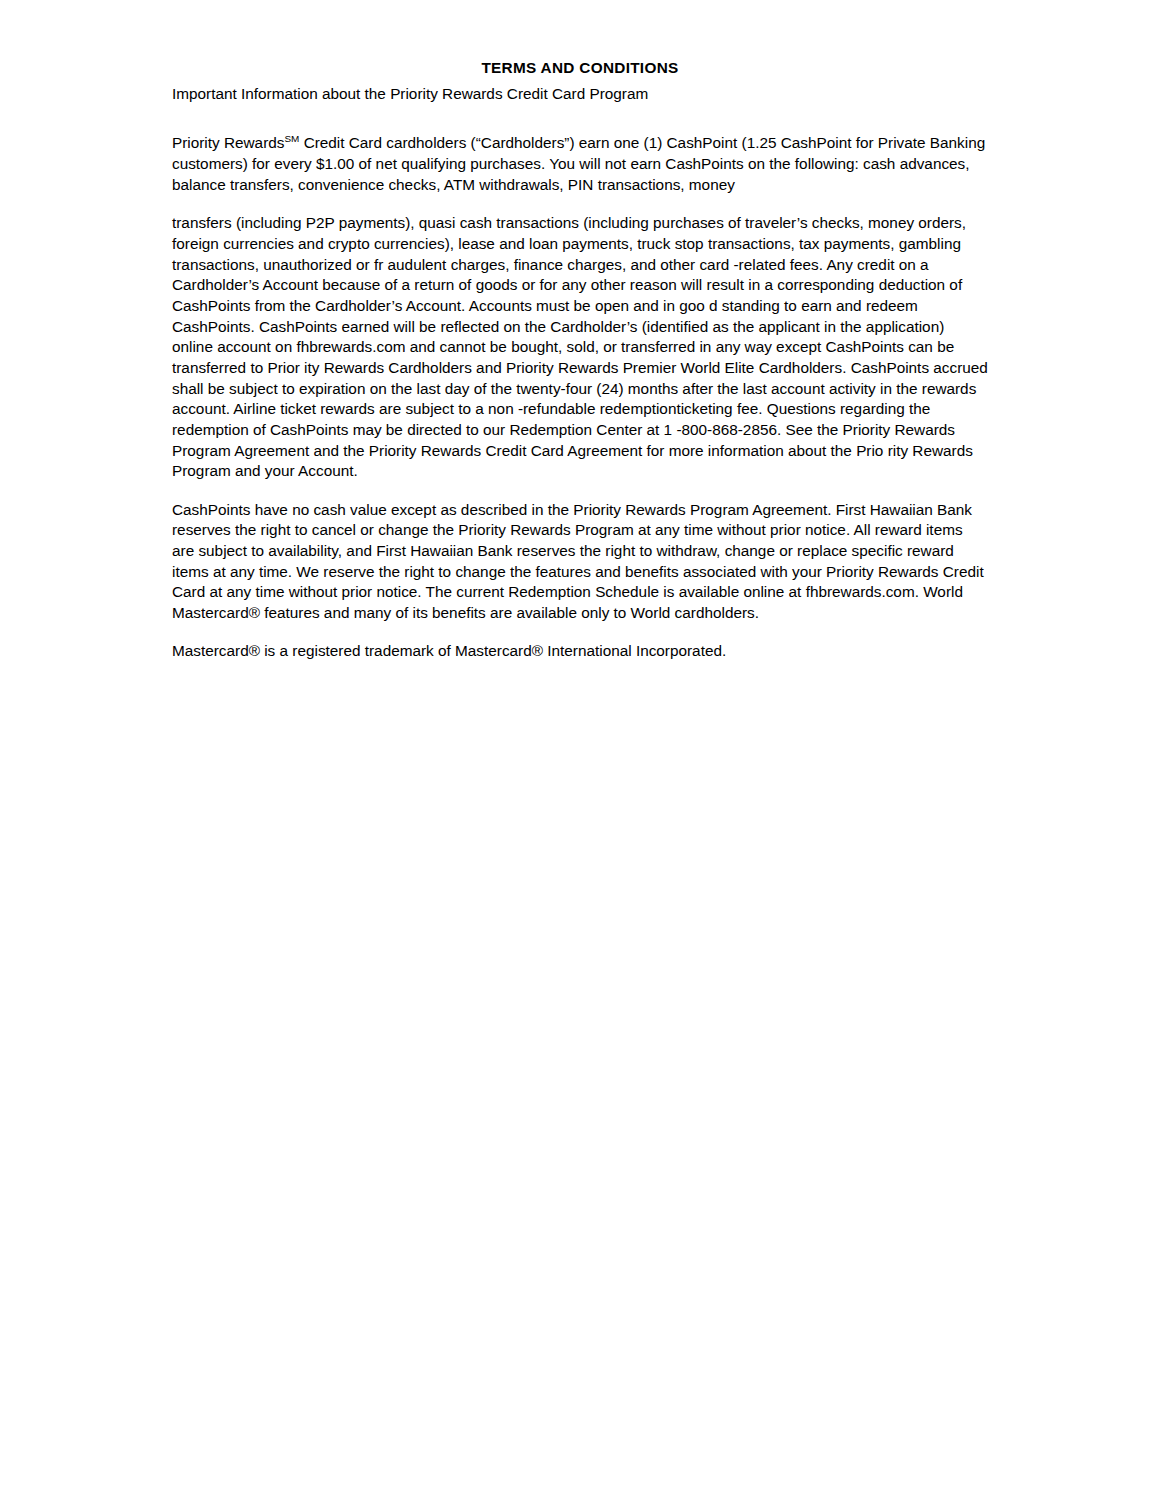TERMS AND CONDITIONS
Important Information about the Priority Rewards Credit Card Program
Priority RewardsSM Credit Card cardholders (“Cardholders”) earn one (1) CashPoint (1.25 CashPoint for Private Banking customers) for every $1.00 of net qualifying purchases. You will not earn CashPoints on the following: cash advances, balance transfers, convenience checks, ATM withdrawals, PIN transactions, money
transfers (including P2P payments), quasi cash transactions (including purchases of traveler’s checks, money orders, foreign currencies and crypto currencies), lease and loan payments, truck stop transactions, tax payments, gambling transactions, unauthorized or fr audulent charges, finance charges, and other card -related fees. Any credit on a Cardholder’s Account because of a return of goods or for any other reason will result in a corresponding deduction of CashPoints from the Cardholder’s Account. Accounts must be open and in goo d standing to earn and redeem CashPoints. CashPoints earned will be reflected on the Cardholder’s (identified as the applicant in the application) online account on fhbrewards.com and cannot be bought, sold, or transferred in any way except CashPoints can be transferred to Prior ity Rewards Cardholders and Priority Rewards Premier World Elite Cardholders. CashPoints accrued shall be subject to expiration on the last day of the twenty-four (24) months after the last account activity in the rewards account. Airline ticket rewards are subject to a non -refundable redemptionticketing fee. Questions regarding the redemption of CashPoints may be directed to our Redemption Center at 1 -800-868-2856. See the Priority Rewards Program Agreement and the Priority Rewards Credit Card Agreement for more information about the Prio rity Rewards Program and your Account.
CashPoints have no cash value except as described in the Priority Rewards Program Agreement. First Hawaiian Bank reserves the right to cancel or change the Priority Rewards Program at any time without prior notice. All reward items are subject to availability, and First Hawaiian Bank reserves the right to withdraw, change or replace specific reward items at any time. We reserve the right to change the features and benefits associated with your Priority Rewards Credit Card at any time without prior notice. The current Redemption Schedule is available online at fhbrewards.com. World Mastercard® features and many of its benefits are available only to World cardholders.
Mastercard® is a registered trademark of Mastercard® International Incorporated.